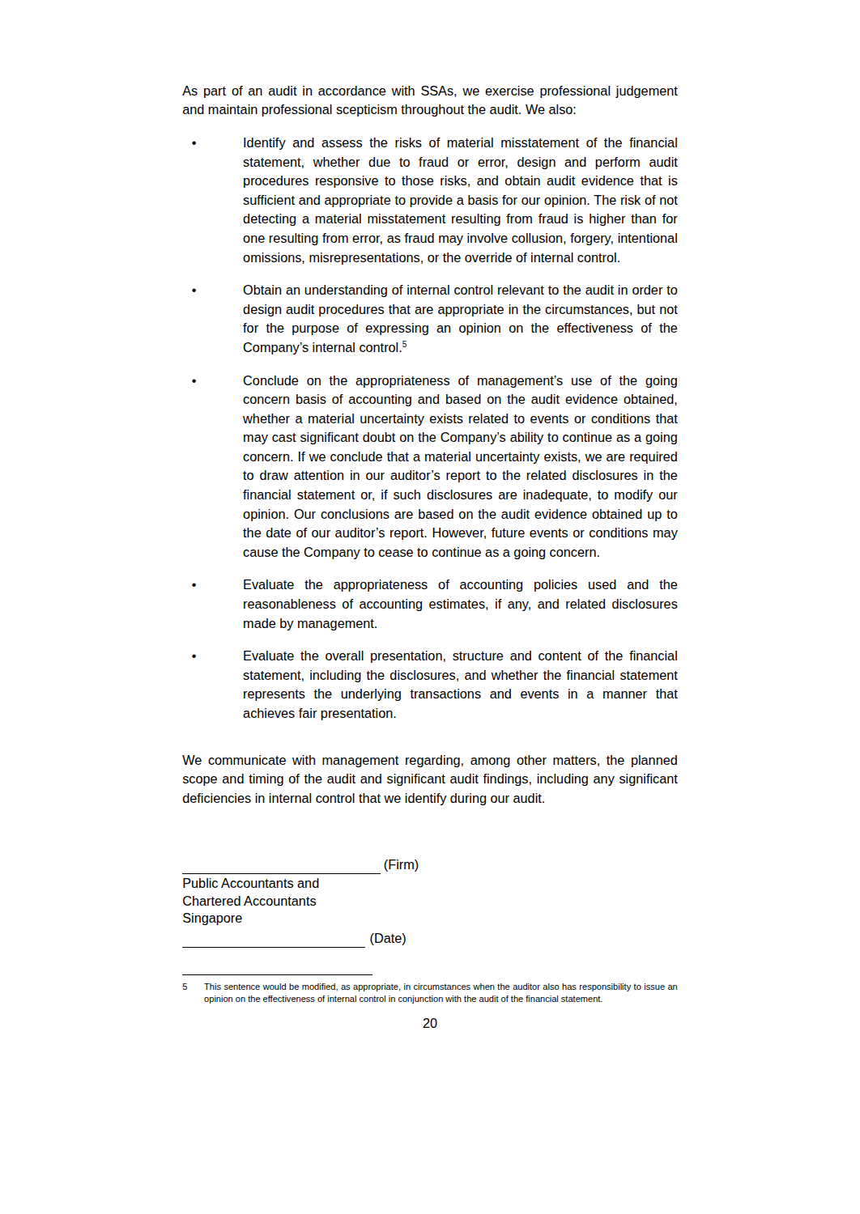As part of an audit in accordance with SSAs, we exercise professional judgement and maintain professional scepticism throughout the audit. We also:
Identify and assess the risks of material misstatement of the financial statement, whether due to fraud or error, design and perform audit procedures responsive to those risks, and obtain audit evidence that is sufficient and appropriate to provide a basis for our opinion. The risk of not detecting a material misstatement resulting from fraud is higher than for one resulting from error, as fraud may involve collusion, forgery, intentional omissions, misrepresentations, or the override of internal control.
Obtain an understanding of internal control relevant to the audit in order to design audit procedures that are appropriate in the circumstances, but not for the purpose of expressing an opinion on the effectiveness of the Company’s internal control.5
Conclude on the appropriateness of management’s use of the going concern basis of accounting and based on the audit evidence obtained, whether a material uncertainty exists related to events or conditions that may cast significant doubt on the Company’s ability to continue as a going concern. If we conclude that a material uncertainty exists, we are required to draw attention in our auditor’s report to the related disclosures in the financial statement or, if such disclosures are inadequate, to modify our opinion. Our conclusions are based on the audit evidence obtained up to the date of our auditor’s report. However, future events or conditions may cause the Company to cease to continue as a going concern.
Evaluate the appropriateness of accounting policies used and the reasonableness of accounting estimates, if any, and related disclosures made by management.
Evaluate the overall presentation, structure and content of the financial statement, including the disclosures, and whether the financial statement represents the underlying transactions and events in a manner that achieves fair presentation.
We communicate with management regarding, among other matters, the planned scope and timing of the audit and significant audit findings, including any significant deficiencies in internal control that we identify during our audit.
(Firm)
Public Accountants and
Chartered Accountants
Singapore
(Date)
5
This sentence would be modified, as appropriate, in circumstances when the auditor also has responsibility to issue an opinion on the effectiveness of internal control in conjunction with the audit of the financial statement.
20